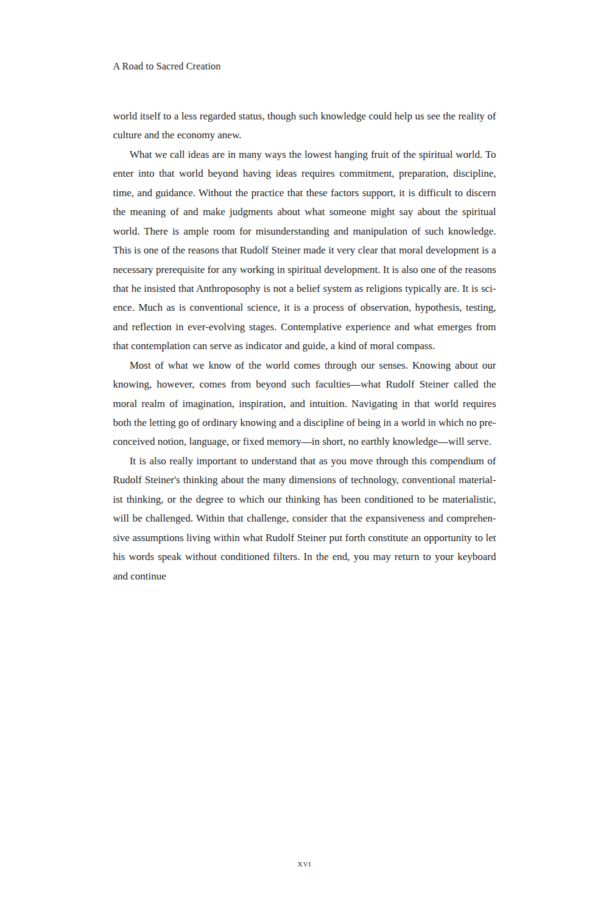A Road to Sacred Creation
world itself to a less regarded status, though such knowledge could help us see the reality of culture and the economy anew.
What we call ideas are in many ways the lowest hanging fruit of the spiritual world. To enter into that world beyond having ideas requires commitment, preparation, discipline, time, and guidance. Without the practice that these factors support, it is difficult to discern the meaning of and make judgments about what someone might say about the spiritual world. There is ample room for misunderstanding and manipulation of such knowledge. This is one of the reasons that Rudolf Steiner made it very clear that moral development is a necessary prerequisite for any working in spiritual development. It is also one of the reasons that he insisted that Anthroposophy is not a belief system as religions typically are. It is science. Much as is conventional science, it is a process of observation, hypothesis, testing, and reflection in ever-evolving stages. Contemplative experience and what emerges from that contemplation can serve as indicator and guide, a kind of moral compass.
Most of what we know of the world comes through our senses. Knowing about our knowing, however, comes from beyond such faculties—what Rudolf Steiner called the moral realm of imagination, inspiration, and intuition. Navigating in that world requires both the letting go of ordinary knowing and a discipline of being in a world in which no preconceived notion, language, or fixed memory—in short, no earthly knowledge—will serve.
It is also really important to understand that as you move through this compendium of Rudolf Steiner's thinking about the many dimensions of technology, conventional materialist thinking, or the degree to which our thinking has been conditioned to be materialistic, will be challenged. Within that challenge, consider that the expansiveness and comprehensive assumptions living within what Rudolf Steiner put forth constitute an opportunity to let his words speak without conditioned filters. In the end, you may return to your keyboard and continue
xvi